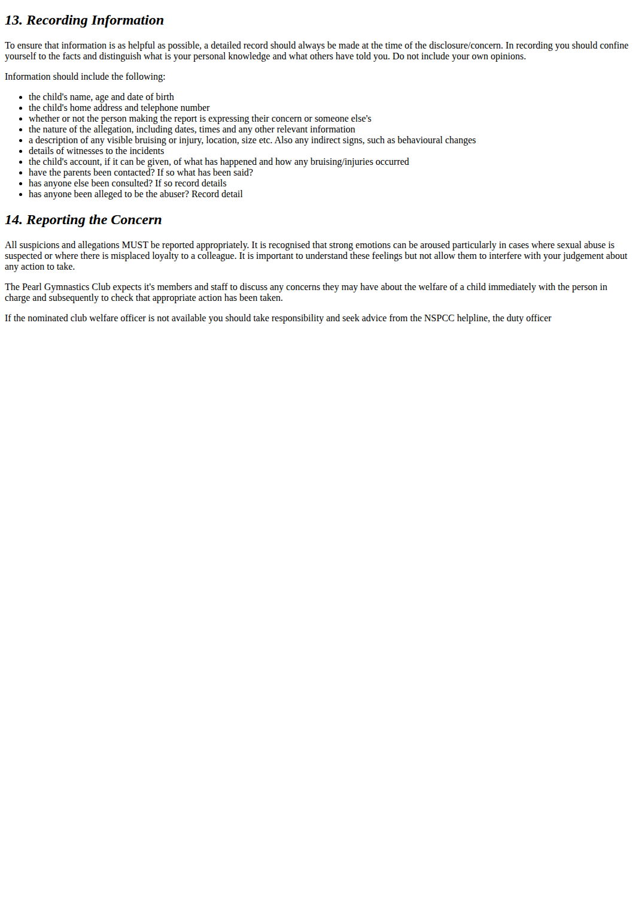13. Recording Information
To ensure that information is as helpful as possible, a detailed record should always be made at the time of the disclosure/concern. In recording you should confine yourself to the facts and distinguish what is your personal knowledge and what others have told you. Do not include your own opinions.
Information should include the following:
the child's name, age and date of birth
the child's home address and telephone number
whether or not the person making the report is expressing their concern or someone else's
the nature of the allegation, including dates, times and any other relevant information
a description of any visible bruising or injury, location, size etc. Also any indirect signs, such as behavioural changes
details of witnesses to the incidents
the child's account, if it can be given, of what has happened and how any bruising/injuries occurred
have the parents been contacted? If so what has been said?
has anyone else been consulted? If so record details
has anyone been alleged to be the abuser? Record detail
14. Reporting the Concern
All suspicions and allegations MUST be reported appropriately. It is recognised that strong emotions can be aroused particularly in cases where sexual abuse is suspected or where there is misplaced loyalty to a colleague. It is important to understand these feelings but not allow them to interfere with your judgement about any action to take.
The Pearl Gymnastics Club expects it's members and staff to discuss any concerns they may have about the welfare of a child immediately with the person in charge and subsequently to check that appropriate action has been taken.
If the nominated club welfare officer is not available you should take responsibility and seek advice from the NSPCC helpline, the duty officer